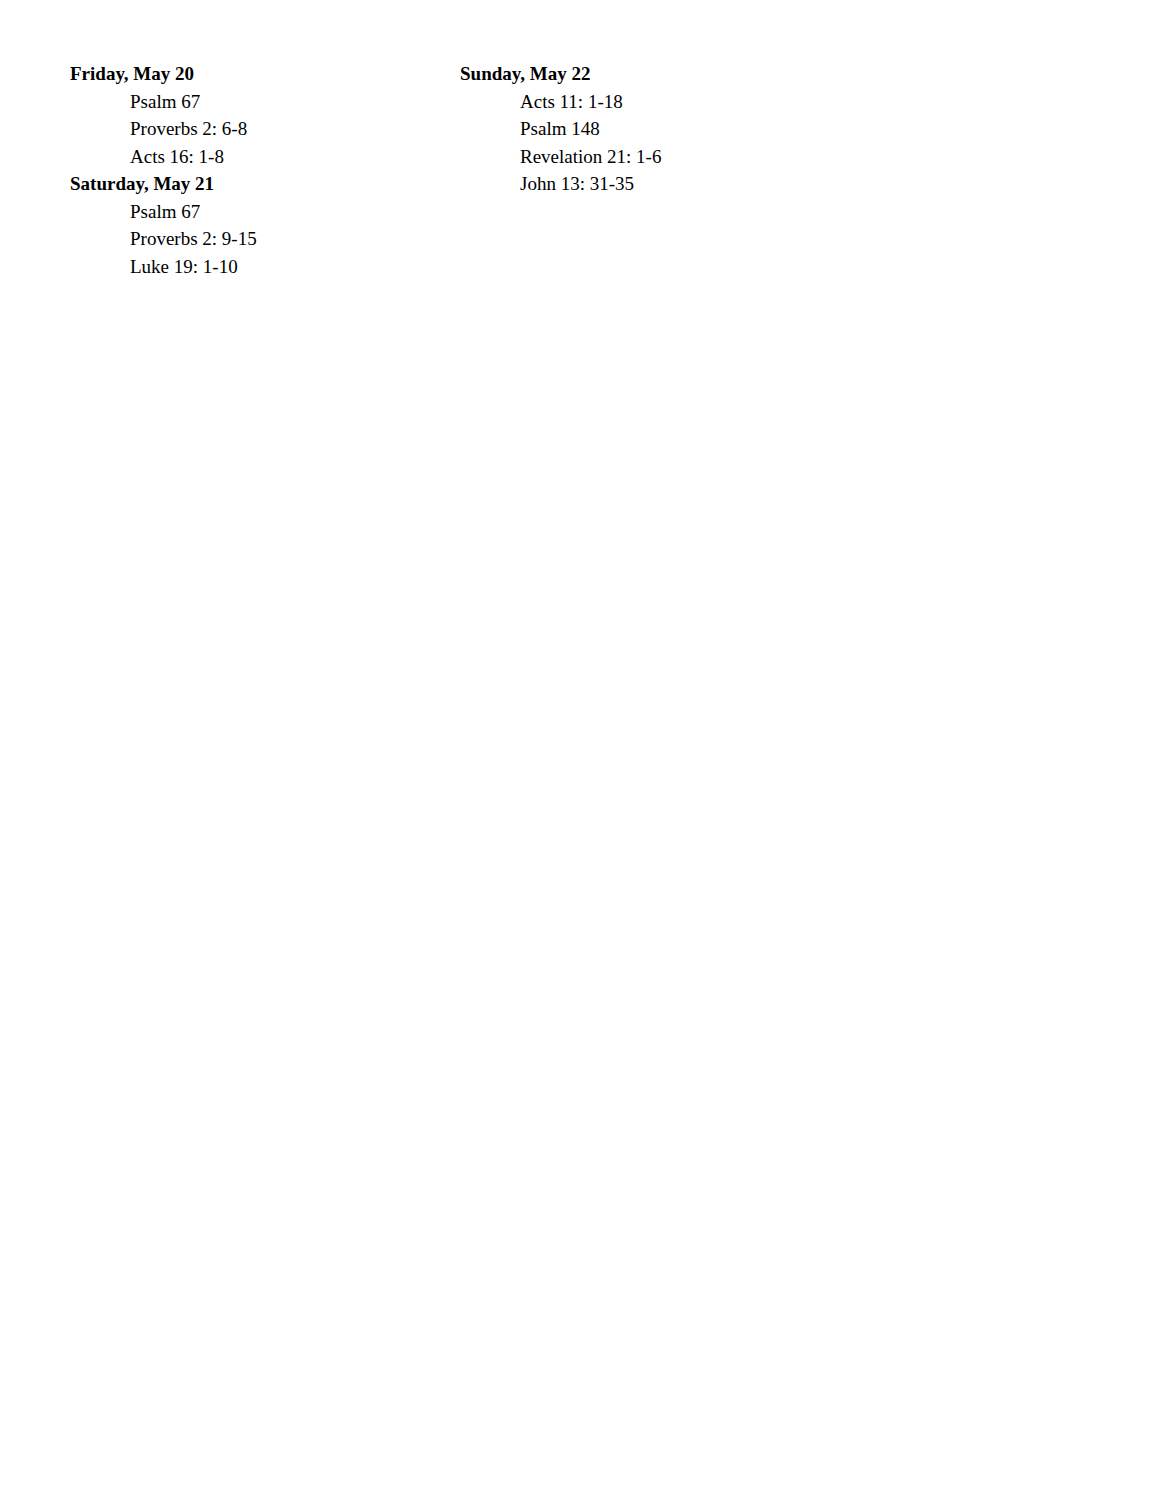Friday, May 20
Psalm 67
Proverbs 2: 6-8
Acts 16: 1-8
Saturday, May 21
Psalm 67
Proverbs 2: 9-15
Luke 19: 1-10
Sunday, May 22
Acts 11: 1-18
Psalm 148
Revelation 21: 1-6
John 13: 31-35